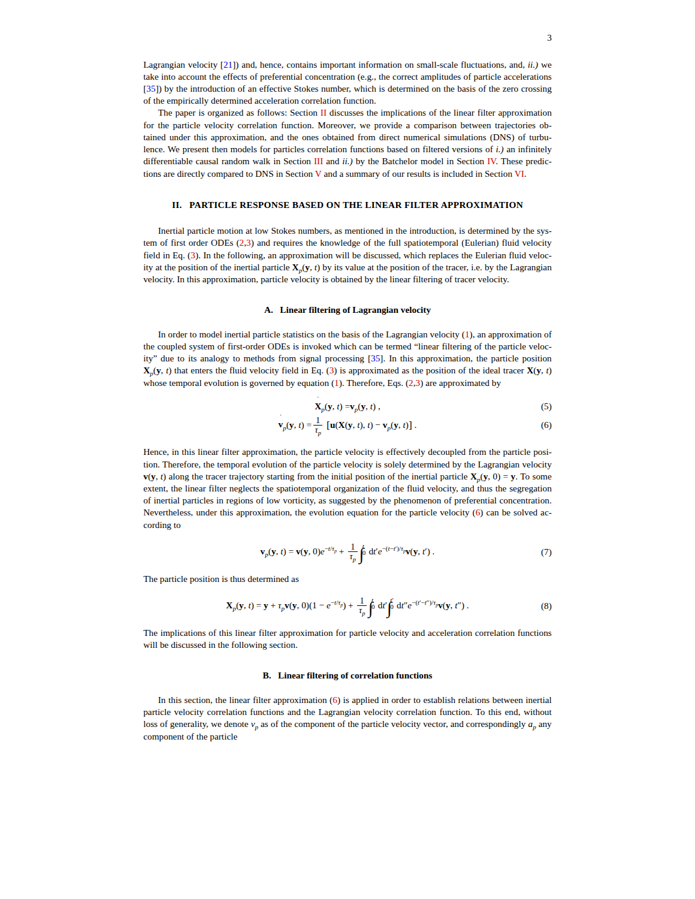3
Lagrangian velocity [21]) and, hence, contains important information on small-scale fluctuations, and, ii.) we take into account the effects of preferential concentration (e.g., the correct amplitudes of particle accelerations [35]) by the introduction of an effective Stokes number, which is determined on the basis of the zero crossing of the empirically determined acceleration correlation function.
The paper is organized as follows: Section II discusses the implications of the linear filter approximation for the particle velocity correlation function. Moreover, we provide a comparison between trajectories obtained under this approximation, and the ones obtained from direct numerical simulations (DNS) of turbulence. We present then models for particles correlation functions based on filtered versions of i.) an infinitely differentiable causal random walk in Section III and ii.) by the Batchelor model in Section IV. These predictions are directly compared to DNS in Section V and a summary of our results is included in Section VI.
II. PARTICLE RESPONSE BASED ON THE LINEAR FILTER APPROXIMATION
Inertial particle motion at low Stokes numbers, as mentioned in the introduction, is determined by the system of first order ODEs (2,3) and requires the knowledge of the full spatiotemporal (Eulerian) fluid velocity field in Eq. (3). In the following, an approximation will be discussed, which replaces the Eulerian fluid velocity at the position of the inertial particle Xp(y, t) by its value at the position of the tracer, i.e. by the Lagrangian velocity. In this approximation, particle velocity is obtained by the linear filtering of tracer velocity.
A. Linear filtering of Lagrangian velocity
In order to model inertial particle statistics on the basis of the Lagrangian velocity (1), an approximation of the coupled system of first-order ODEs is invoked which can be termed “linear filtering of the particle velocity” due to its analogy to methods from signal processing [35]. In this approximation, the particle position Xp(y, t) that enters the fluid velocity field in Eq. (3) is approximated as the position of the ideal tracer X(y, t) whose temporal evolution is governed by equation (1). Therefore, Eqs. (2,3) are approximated by
̇Xp(y, t) =vp(y, t) , (5)
̇vp(y, t) =1 τp [u(X(y, t), t) − vp(y, t)] . (6)
Hence, in this linear filter approximation, the particle velocity is effectively decoupled from the particle position. Therefore, the temporal evolution of the particle velocity is solely determined by the Lagrangian velocity v(y, t) along the tracer trajectory starting from the initial position of the inertial particle Xp(y, 0) = y. To some extent, the linear filter neglects the spatiotemporal organization of the fluid velocity, and thus the segregation of inertial particles in regions of low vorticity, as suggested by the phenomenon of preferential concentration. Nevertheless, under this approximation, the evolution equation for the particle velocity (6) can be solved according to
vp(y, t) = v(y, 0)e−t/τp + 1 τp∫t 0 dt′e−(t−t′)/τpv(y, t′) . (7)
The particle position is thus determined as
Xp(y, t) = y + τpv(y, 0)(1 − e−t/τp) + 1 τp∫t 0 dt′∫t′0 dt″e−(t′−t″)/τpv(y, t″) . (8)
The implications of this linear filter approximation for particle velocity and acceleration correlation functions will be discussed in the following section.
B. Linear filtering of correlation functions
In this section, the linear filter approximation (6) is applied in order to establish relations between inertial particle velocity correlation functions and the Lagrangian velocity correlation function. To this end, without loss of generality, we denote vp as of the component of the particle velocity vector, and correspondingly ap any component of the particle